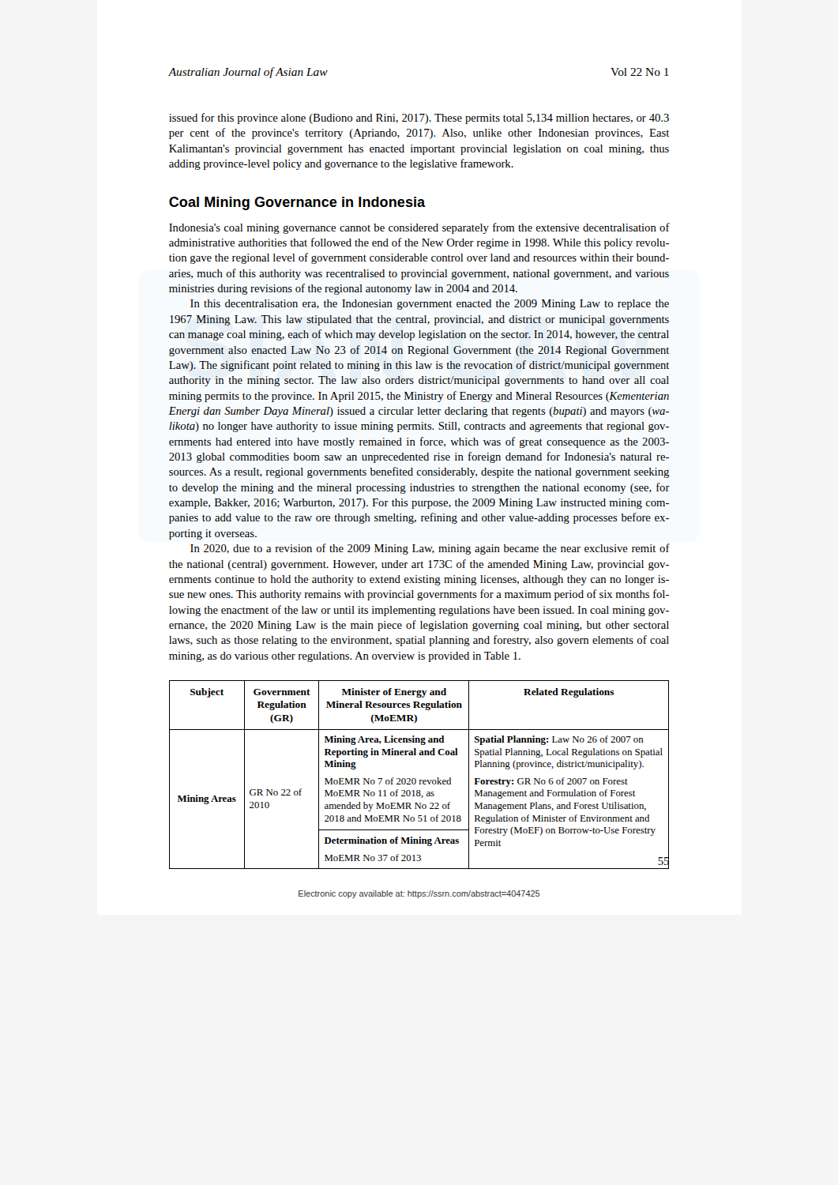SIAN LAW
Australian Journal of Asian Law Vol 22 No 1
issued for this province alone (Budiono and Rini, 2017). These permits total 5,134 million hectares, or 40.3 per cent of the province's territory (Apriando, 2017). Also, unlike other Indonesian provinces, East Kalimantan's provincial government has enacted important provincial legislation on coal mining, thus adding province-level policy and governance to the legislative framework.
Coal Mining Governance in Indonesia
Indonesia's coal mining governance cannot be considered separately from the extensive decentralisation of administrative authorities that followed the end of the New Order regime in 1998. While this policy revolution gave the regional level of government considerable control over land and resources within their boundaries, much of this authority was recentralised to provincial government, national government, and various ministries during revisions of the regional autonomy law in 2004 and 2014.
In this decentralisation era, the Indonesian government enacted the 2009 Mining Law to replace the 1967 Mining Law. This law stipulated that the central, provincial, and district or municipal governments can manage coal mining, each of which may develop legislation on the sector. In 2014, however, the central government also enacted Law No 23 of 2014 on Regional Government (the 2014 Regional Government Law). The significant point related to mining in this law is the revocation of district/municipal government authority in the mining sector. The law also orders district/municipal governments to hand over all coal mining permits to the province. In April 2015, the Ministry of Energy and Mineral Resources (Kementerian Energi dan Sumber Daya Mineral) issued a circular letter declaring that regents (bupati) and mayors (walikota) no longer have authority to issue mining permits. Still, contracts and agreements that regional governments had entered into have mostly remained in force, which was of great consequence as the 2003-2013 global commodities boom saw an unprecedented rise in foreign demand for Indonesia's natural resources. As a result, regional governments benefited considerably, despite the national government seeking to develop the mining and the mineral processing industries to strengthen the national economy (see, for example, Bakker, 2016; Warburton, 2017). For this purpose, the 2009 Mining Law instructed mining companies to add value to the raw ore through smelting, refining and other value-adding processes before exporting it overseas.
In 2020, due to a revision of the 2009 Mining Law, mining again became the near exclusive remit of the national (central) government. However, under art 173C of the amended Mining Law, provincial governments continue to hold the authority to extend existing mining licenses, although they can no longer issue new ones. This authority remains with provincial governments for a maximum period of six months following the enactment of the law or until its implementing regulations have been issued. In coal mining governance, the 2020 Mining Law is the main piece of legislation governing coal mining, but other sectoral laws, such as those relating to the environment, spatial planning and forestry, also govern elements of coal mining, as do various other regulations. An overview is provided in Table 1.
| Subject | Government Regulation (GR) | Minister of Energy and Mineral Resources Regulation (MoEMR) | Related Regulations |
| --- | --- | --- | --- |
| Mining Areas | GR No 22 of 2010 | Mining Area, Licensing and Reporting in Mineral and Coal Mining MoEMR No 7 of 2020 revoked MoEMR No 11 of 2018, as amended by MoEMR No 22 of 2018 and MoEMR No 51 of 2018 Determination of Mining Areas MoEMR No 37 of 2013 | Spatial Planning: Law No 26 of 2007 on Spatial Planning, Local Regulations on Spatial Planning (province, district/municipality). Forestry: GR No 6 of 2007 on Forest Management and Formulation of Forest Management Plans, and Forest Utilisation, Regulation of Minister of Environment and Forestry (MoEF) on Borrow-to-Use Forestry Permit |
55
Electronic copy available at: https://ssrn.com/abstract=4047425